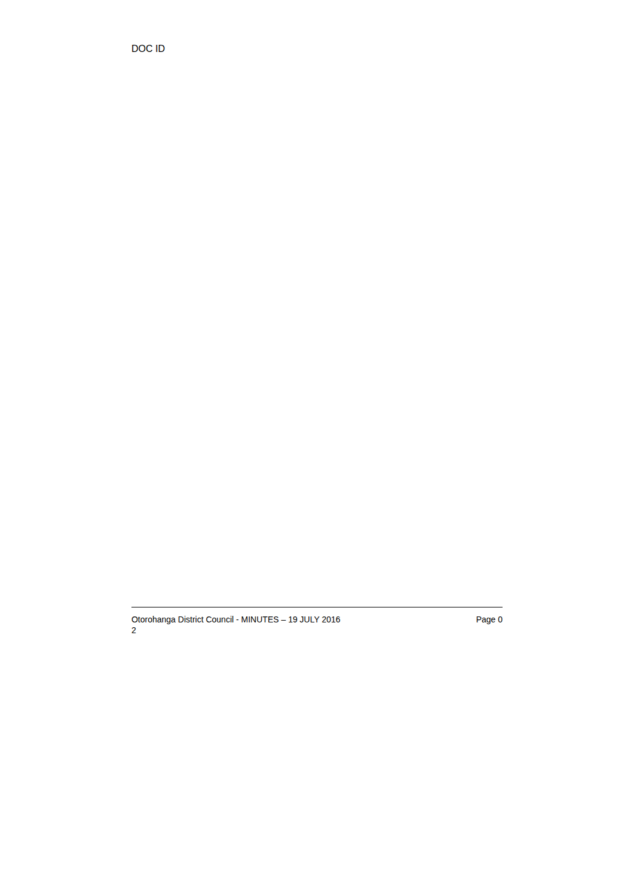DOC ID
Otorohanga District Council - MINUTES – 19 JULY 2016
Page 0
2